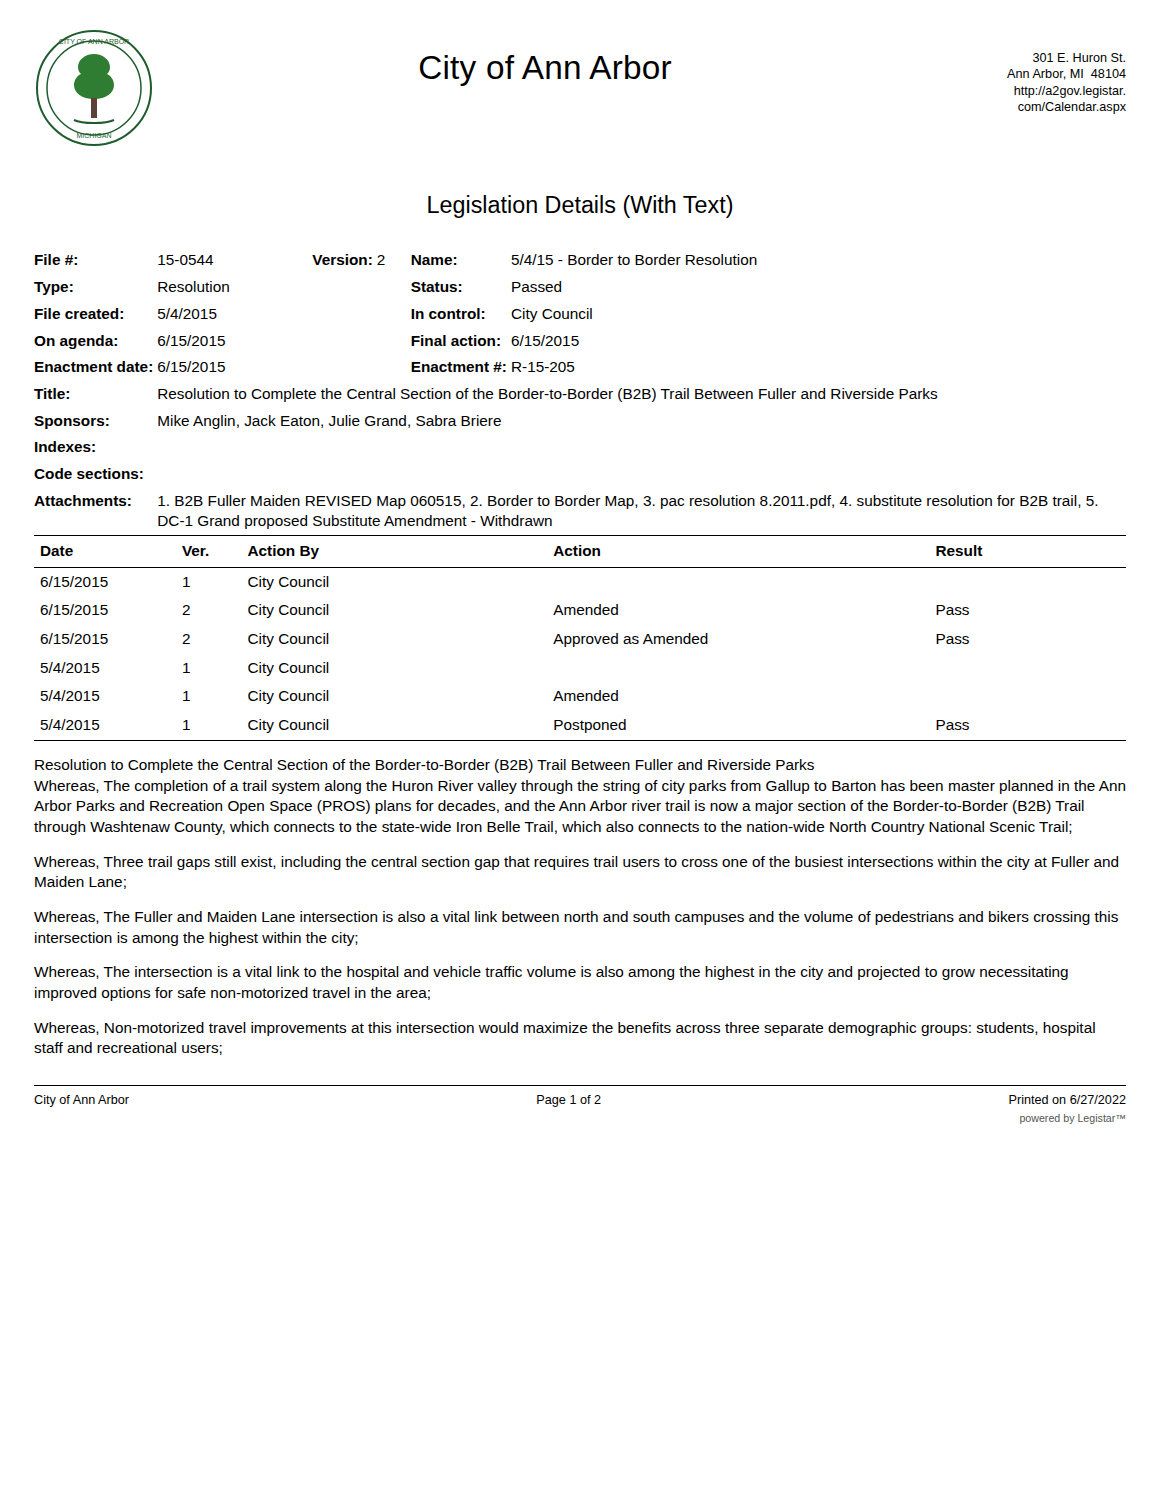CITY OF ANN ARBOR MICHIGAN
City of Ann Arbor
301 E. Huron St.
Ann Arbor, MI 48104
http://a2gov.legistar.
com/Calendar.aspx
Legislation Details (With Text)
| File #: | 15-0544 | Version: | 2 | Name: | 5/4/15 - Border to Border Resolution |
| Type: | Resolution | Status: | Passed |
| File created: | 5/4/2015 | In control: | City Council |
| On agenda: | 6/15/2015 | Final action: | 6/15/2015 |
| Enactment date: | 6/15/2015 | Enactment #: | R-15-205 |
| Title: | Resolution to Complete the Central Section of the Border-to-Border (B2B) Trail Between Fuller and Riverside Parks |
| Sponsors: | Mike Anglin, Jack Eaton, Julie Grand, Sabra Briere |
| Indexes: | |
| Code sections: | |
| Attachments: | 1. B2B Fuller Maiden REVISED Map 060515, 2. Border to Border Map, 3. pac resolution 8.2011.pdf, 4. substitute resolution for B2B trail, 5. DC-1 Grand proposed Substitute Amendment - Withdrawn |
| Date | Ver. | Action By | Action | Result |
| --- | --- | --- | --- | --- |
| 6/15/2015 | 1 | City Council | | |
| 6/15/2015 | 2 | City Council | Amended | Pass |
| 6/15/2015 | 2 | City Council | Approved as Amended | Pass |
| 5/4/2015 | 1 | City Council | | |
| 5/4/2015 | 1 | City Council | Amended | |
| 5/4/2015 | 1 | City Council | Postponed | Pass |
Resolution to Complete the Central Section of the Border-to-Border (B2B) Trail Between Fuller and Riverside Parks
Whereas, The completion of a trail system along the Huron River valley through the string of city parks from Gallup to Barton has been master planned in the Ann Arbor Parks and Recreation Open Space (PROS) plans for decades, and the Ann Arbor river trail is now a major section of the Border-to-Border (B2B) Trail through Washtenaw County, which connects to the state-wide Iron Belle Trail, which also connects to the nation-wide North Country National Scenic Trail;
Whereas, Three trail gaps still exist, including the central section gap that requires trail users to cross one of the busiest intersections within the city at Fuller and Maiden Lane;
Whereas, The Fuller and Maiden Lane intersection is also a vital link between north and south campuses and the volume of pedestrians and bikers crossing this intersection is among the highest within the city;
Whereas, The intersection is a vital link to the hospital and vehicle traffic volume is also among the highest in the city and projected to grow necessitating improved options for safe non-motorized travel in the area;
Whereas, Non-motorized travel improvements at this intersection would maximize the benefits across three separate demographic groups: students, hospital staff and recreational users;
City of Ann Arbor
Page 1 of 2
Printed on 6/27/2022
powered by Legistar™